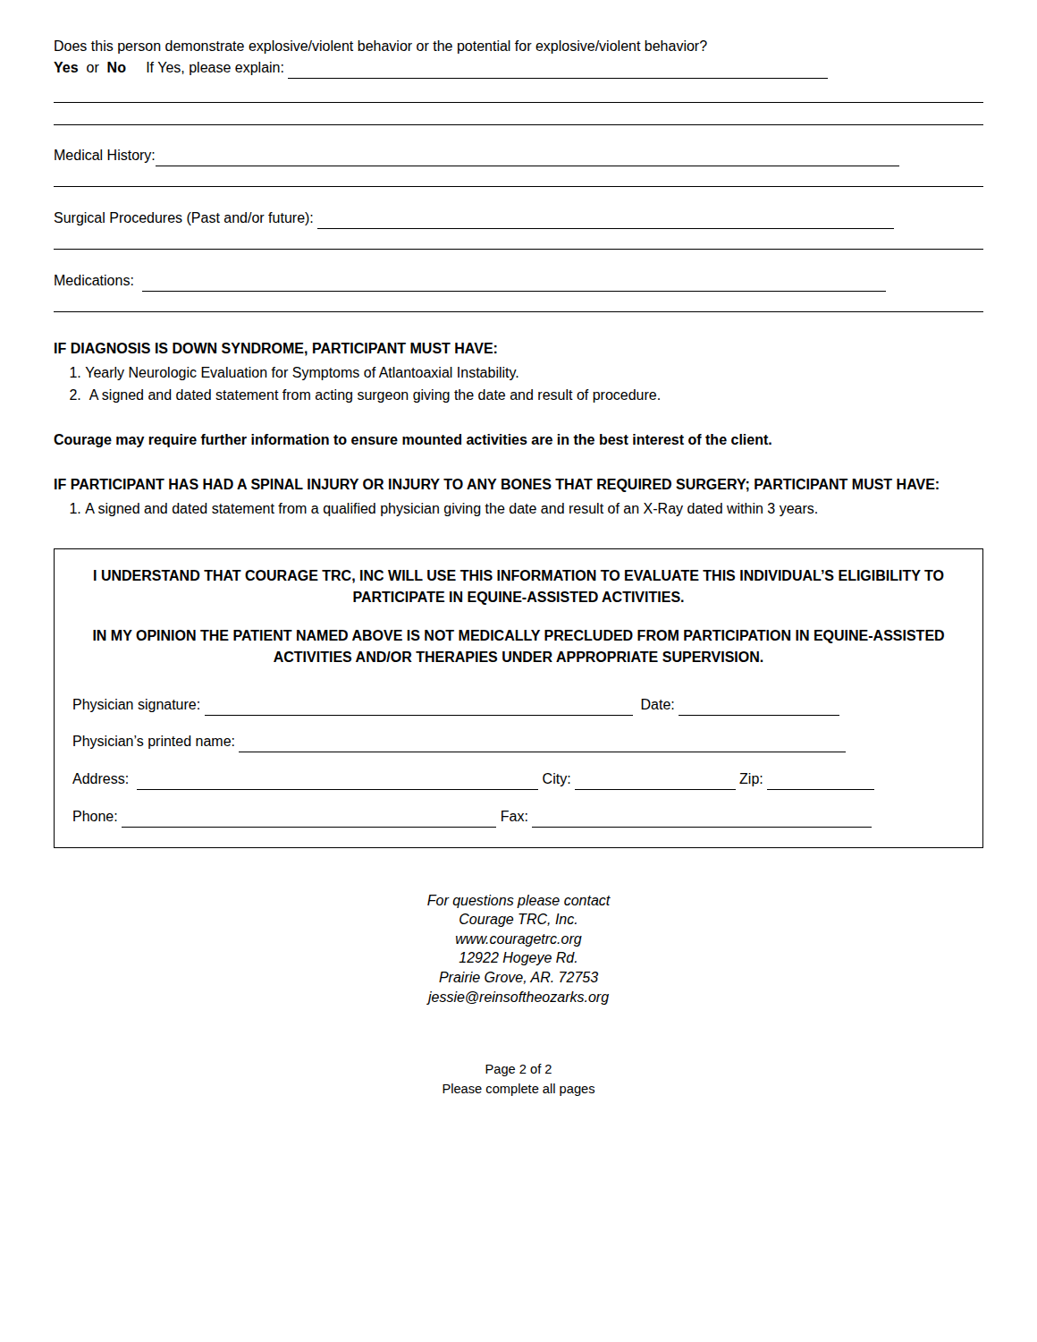Does this person demonstrate explosive/violent behavior or the potential for explosive/violent behavior?
Yes or No If Yes, please explain:
Medical History:
Surgical Procedures (Past and/or future):
Medications:
IF DIAGNOSIS IS DOWN SYNDROME, PARTICIPANT MUST HAVE:
Yearly Neurologic Evaluation for Symptoms of Atlantoaxial Instability.
A signed and dated statement from acting surgeon giving the date and result of procedure.
Courage may require further information to ensure mounted activities are in the best interest of the client.
IF PARTICIPANT HAS HAD A SPINAL INJURY OR INJURY TO ANY BONES THAT REQUIRED SURGERY; PARTICIPANT MUST HAVE:
A signed and dated statement from a qualified physician giving the date and result of an X-Ray dated within 3 years.
I understand that Courage TRC, Inc will use this information to evaluate this individual’s eligibility to participate in equine-assisted activities.
In my opinion the patient named above is not medically precluded from participation in equine-assisted activities and/or therapies under appropriate supervision.
Physician signature: Date:
Physician’s printed name:
Address: City: Zip:
Phone: Fax:
For questions please contact
Courage TRC, Inc.
www.couragetrc.org
12922 Hogeye Rd.
Prairie Grove, AR. 72753
jessie@reinsoftheozarks.org
Page 2 of 2
Please complete all pages